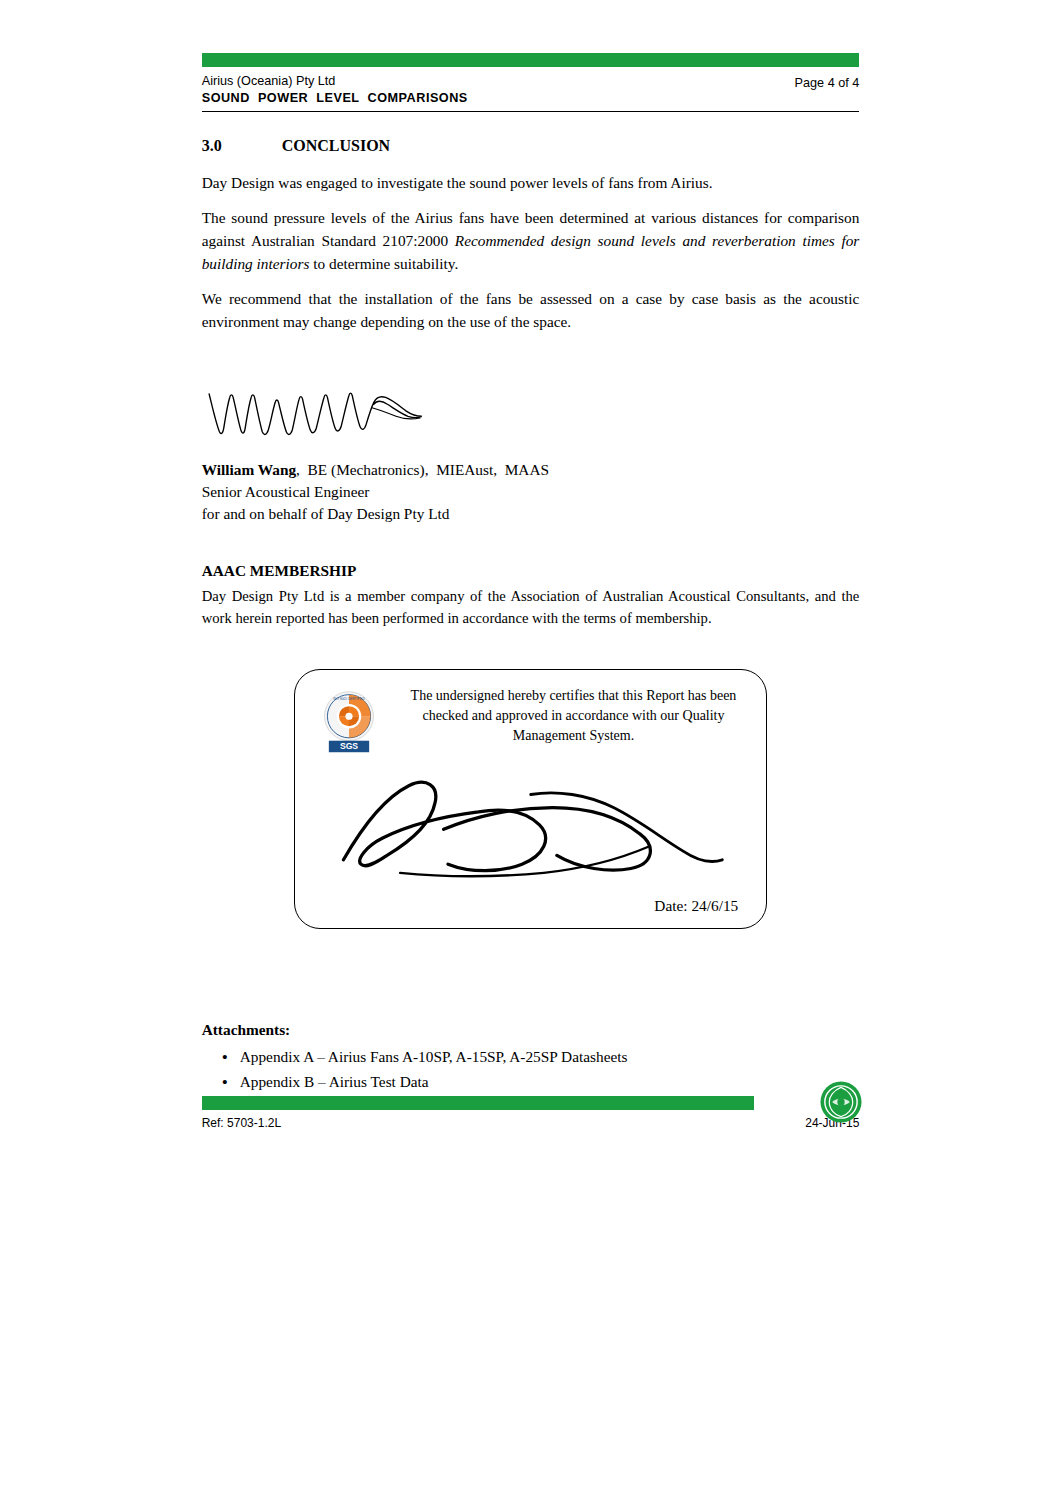Airius (Oceania) Pty Ltd
SOUND POWER LEVEL COMPARISONS
Page 4 of 4
3.0 CONCLUSION
Day Design was engaged to investigate the sound power levels of fans from Airius.
The sound pressure levels of the Airius fans have been determined at various distances for comparison against Australian Standard 2107:2000 Recommended design sound levels and reverberation times for building interiors to determine suitability.
We recommend that the installation of the fans be assessed on a case by case basis as the acoustic environment may change depending on the use of the space.
William Wang, BE (Mechatronics), MIEAust, MAAS
Senior Acoustical Engineer
for and on behalf of Day Design Pty Ltd
AAAC MEMBERSHIP
Day Design Pty Ltd is a member company of the Association of Australian Acoustical Consultants, and the work herein reported has been performed in accordance with the terms of membership.
ISO 9001 CERTIFIED SGS
The undersigned hereby certifies that this Report has been checked and approved in accordance with our Quality Management System.
Date: 24/6/15
Attachments:
Appendix A – Airius Fans A-10SP, A-15SP, A-25SP Datasheets
Appendix B – Airius Test Data
Ref: 5703-1.2L
24-Jun-15